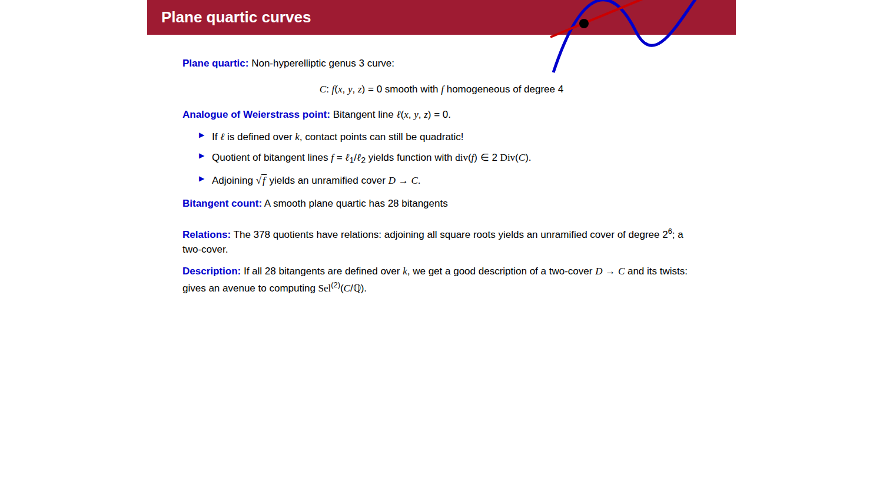Plane quartic curves
Plane quartic: Non-hyperelliptic genus 3 curve:
C: f(x, y, z) = 0 smooth with f homogeneous of degree 4
Analogue of Weierstrass point: Bitangent line ℓ(x, y, z) = 0.
If ℓ is defined over k, contact points can still be quadratic!
Quotient of bitangent lines f = ℓ1/ℓ2 yields function with div(f) ∈ 2 Div(C).
Adjoining √f yields an unramified cover D → C.
Bitangent count: A smooth plane quartic has 28 bitangents
Relations: The 378 quotients have relations: adjoining all square roots yields an unramified cover of degree 26; a two-cover.
Description: If all 28 bitangents are defined over k, we get a good description of a two-cover D → C and its twists: gives an avenue to computing Sel(2)(C/ℚ).